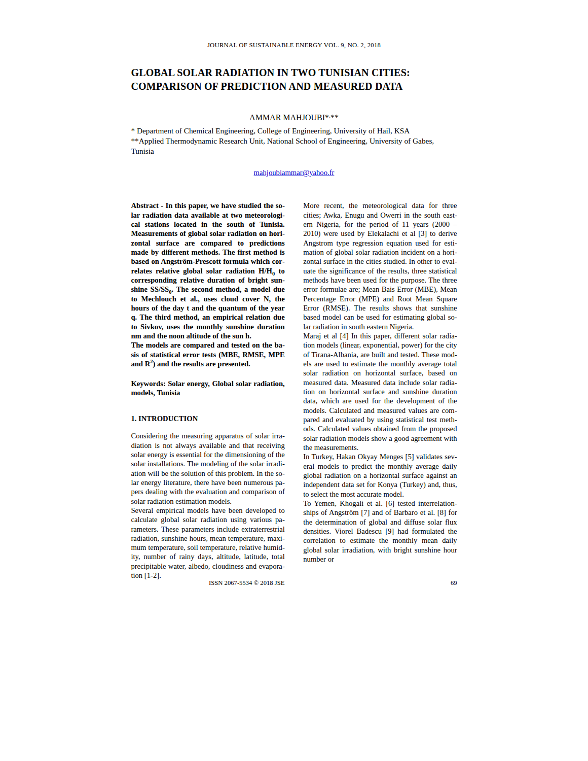JOURNAL OF SUSTAINABLE ENERGY VOL. 9, NO. 2, 2018
GLOBAL SOLAR RADIATION IN TWO TUNISIAN CITIES: COMPARISON OF PREDICTION AND MEASURED DATA
AMMAR MAHJOUBI*,**
* Department of Chemical Engineering, College of Engineering, University of Hail, KSA
**Applied Thermodynamic Research Unit, National School of Engineering, University of Gabes, Tunisia
mahjoubiammar@yahoo.fr
Abstract - In this paper, we have studied the solar radiation data available at two meteorological stations located in the south of Tunisia. Measurements of global solar radiation on horizontal surface are compared to predictions made by different methods. The first method is based on Angström-Prescott formula which correlates relative global solar radiation H/H0 to corresponding relative duration of bright sunshine SS/SS0. The second method, a model due to Mechlouch et al., uses cloud cover N, the hours of the day t and the quantum of the year q. The third method, an empirical relation due to Sivkov, uses the monthly sunshine duration nm and the noon altitude of the sun h.
The models are compared and tested on the basis of statistical error tests (MBE, RMSE, MPE and R2) and the results are presented.
Keywords: Solar energy, Global solar radiation, models, Tunisia
1. INTRODUCTION
Considering the measuring apparatus of solar irradiation is not always available and that receiving solar energy is essential for the dimensioning of the solar installations. The modeling of the solar irradiation will be the solution of this problem. In the solar energy literature, there have been numerous papers dealing with the evaluation and comparison of solar radiation estimation models.
Several empirical models have been developed to calculate global solar radiation using various parameters. These parameters include extraterrestrial radiation, sunshine hours, mean temperature, maximum temperature, soil temperature, relative humidity, number of rainy days, altitude, latitude, total precipitable water, albedo, cloudiness and evaporation [1-2].
More recent, the meteorological data for three cities; Awka, Enugu and Owerri in the south eastern Nigeria, for the period of 11 years (2000 – 2010) were used by Elekalachi et al [3] to derive Angstrom type regression equation used for estimation of global solar radiation incident on a horizontal surface in the cities studied. In other to evaluate the significance of the results, three statistical methods have been used for the purpose. The three error formulae are; Mean Bais Error (MBE), Mean Percentage Error (MPE) and Root Mean Square Error (RMSE). The results shows that sunshine based model can be used for estimating global solar radiation in south eastern Nigeria.
Maraj et al [4] In this paper, different solar radiation models (linear, exponential, power) for the city of Tirana-Albania, are built and tested. These models are used to estimate the monthly average total solar radiation on horizontal surface, based on measured data. Measured data include solar radiation on horizontal surface and sunshine duration data, which are used for the development of the models. Calculated and measured values are compared and evaluated by using statistical test methods. Calculated values obtained from the proposed solar radiation models show a good agreement with the measurements.
In Turkey, Hakan Okyay Menges [5] validates several models to predict the monthly average daily global radiation on a horizontal surface against an independent data set for Konya (Turkey) and, thus, to select the most accurate model.
To Yemen, Khogali et al. [6] tested interrelationships of Angström [7] and of Barbaro et al. [8] for the determination of global and diffuse solar flux densities. Viorel Badescu [9] had formulated the correlation to estimate the monthly mean daily global solar irradiation, with bright sunshine hour number or
ISSN 2067-5534 © 2018 JSE 69